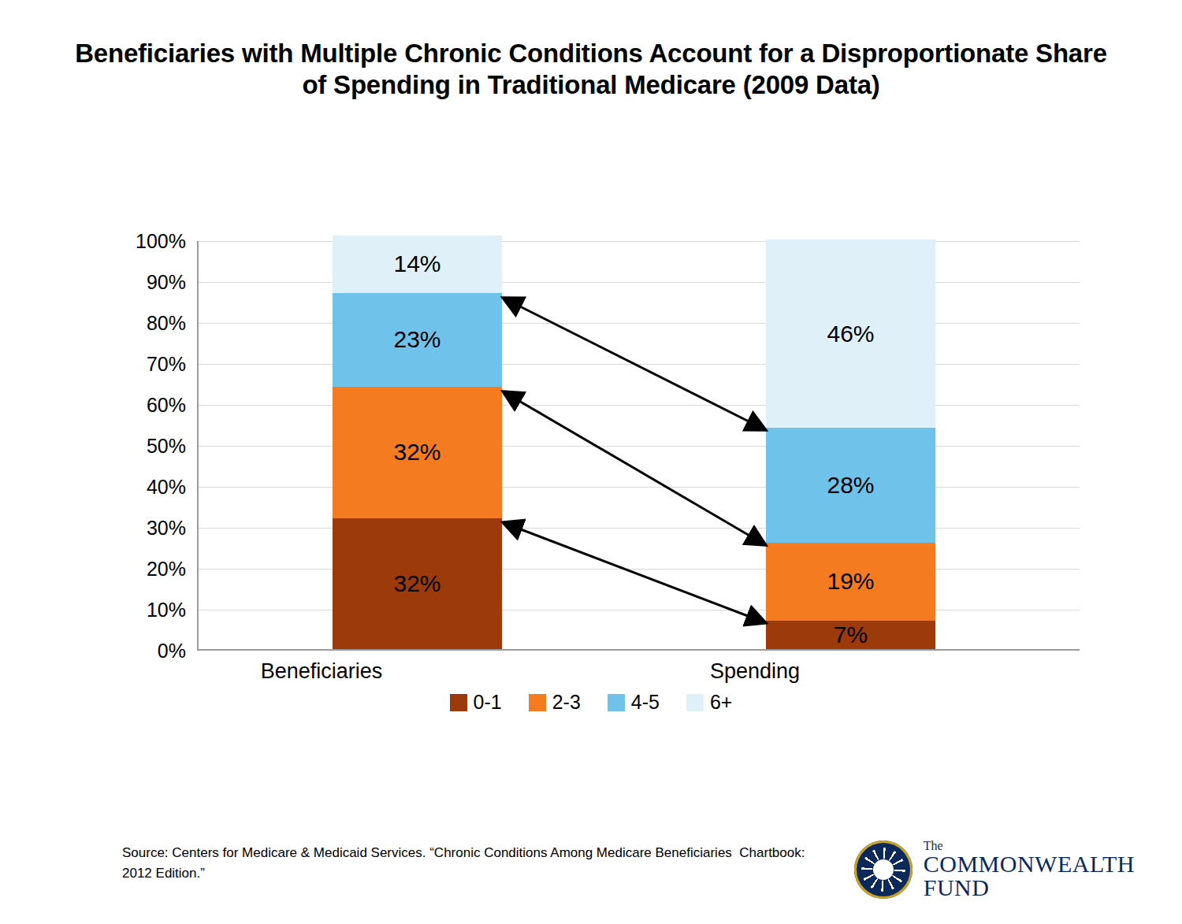Beneficiaries with Multiple Chronic Conditions Account for a Disproportionate Share of Spending in Traditional Medicare (2009 Data)
100%
90%
80%
70%
60%
50%
40%
30%
20%
10%
0%
14%
23%
32%
32%
46%
28%
19%
7%
Beneficiaries
Spending
0-1
2-3
4-5
6+
Source: Centers for Medicare & Medicaid Services. “Chronic Conditions Among Medicare Beneficiaries Chartbook: 2012 Edition.”
The
COMMONWEALTH
FUND